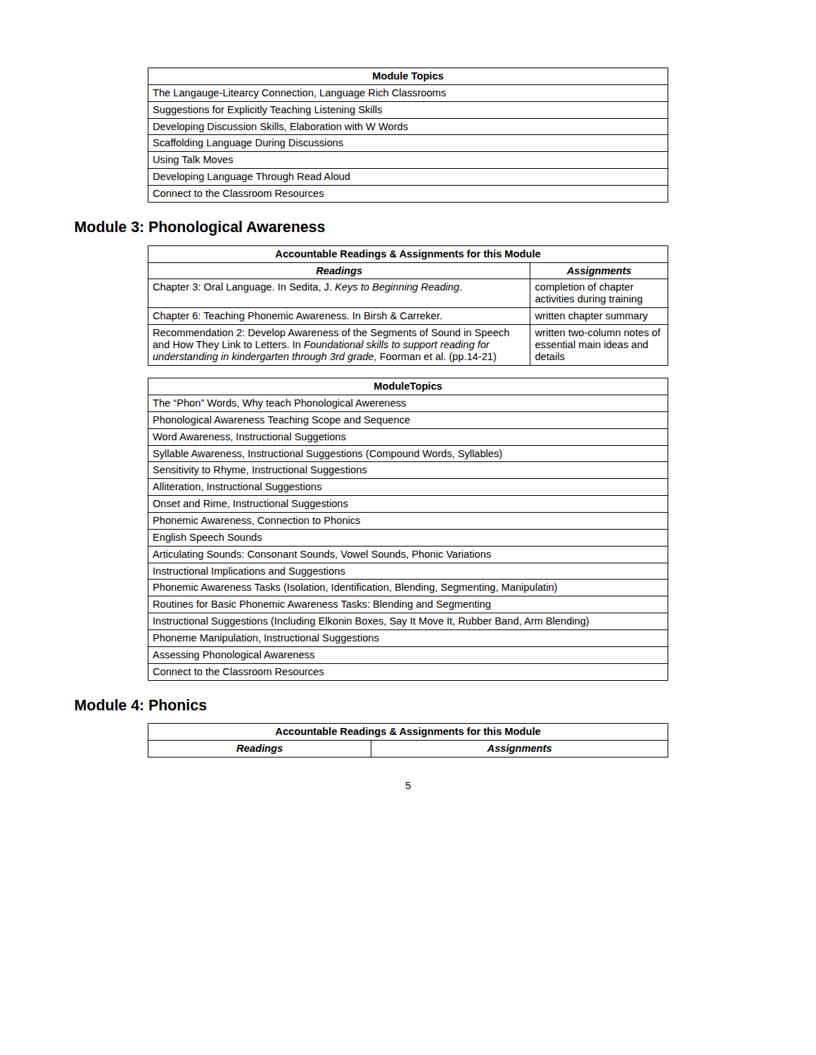| Module Topics |
| The Langauge-Litearcy Connection, Language Rich Classrooms |
| Suggestions for Explicitly Teaching Listening Skills |
| Developing Discussion Skills, Elaboration with W Words |
| Scaffolding Language During Discussions |
| Using Talk Moves |
| Developing Language Through Read Aloud |
| Connect to the Classroom Resources |
Module 3: Phonological Awareness
| Accountable Readings & Assignments for this Module |
| Readings | Assignments |
| Chapter 3: Oral Language. In Sedita, J. Keys to Beginning Reading . | completion of chapter activities during training |
| Chapter 6: Teaching Phonemic Awareness. In Birsh & Carreker. | written chapter summary |
| Recommendation 2: Develop Awareness of the Segments of Sound in Speech and How They Link to Letters. In Foundational skills to support reading for understanding in kindergarten through 3rd grade, Foorman et al. (pp.14-21) | written two-column notes of essential main ideas and details |
| ModuleTopics |
| The “Phon” Words, Why teach Phonological Awereness |
| Phonological Awareness Teaching Scope and Sequence |
| Word Awareness, Instructional Suggetions |
| Syllable Awareness, Instructional Suggestions (Compound Words, Syllables) |
| Sensitivity to Rhyme, Instructional Suggestions |
| Alliteration, Instructional Suggestions |
| Onset and Rime, Instructional Suggestions |
| Phonemic Awareness, Connection to Phonics |
| English Speech Sounds |
| Articulating Sounds: Consonant Sounds, Vowel Sounds, Phonic Variations |
| Instructional Implications and Suggestions |
| Phonemic Awareness Tasks (Isolation, Identification, Blending, Segmenting, Manipulatin) |
| Routines for Basic Phonemic Awareness Tasks: Blending and Segmenting |
| Instructional Suggestions (Including Elkonin Boxes, Say It Move It, Rubber Band, Arm Blending) |
| Phoneme Manipulation, Instructional Suggestions |
| Assessing Phonological Awareness |
| Connect to the Classroom Resources |
Module 4: Phonics
| Accountable Readings & Assignments for this Module |
| Readings | Assignments |
5